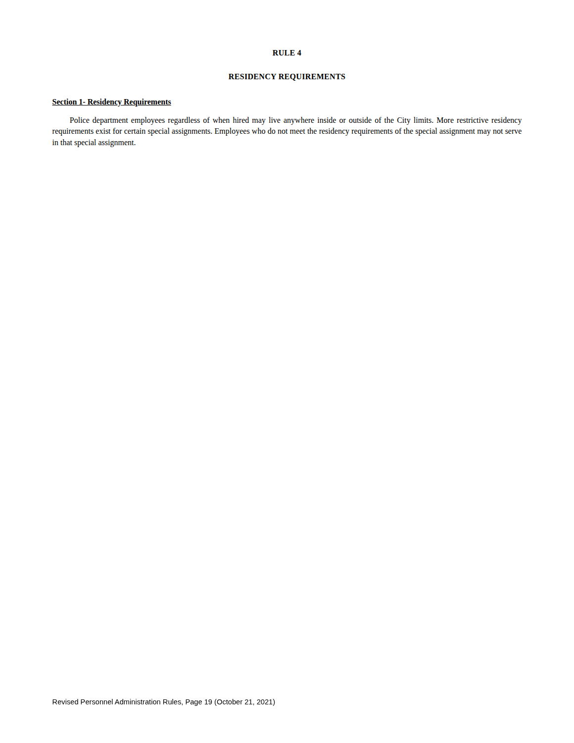RULE 4
RESIDENCY REQUIREMENTS
Section 1- Residency Requirements
Police department employees regardless of when hired may live anywhere inside or outside of the City limits. More restrictive residency requirements exist for certain special assignments. Employees who do not meet the residency requirements of the special assignment may not serve in that special assignment.
Revised Personnel Administration Rules, Page 19 (October 21, 2021)